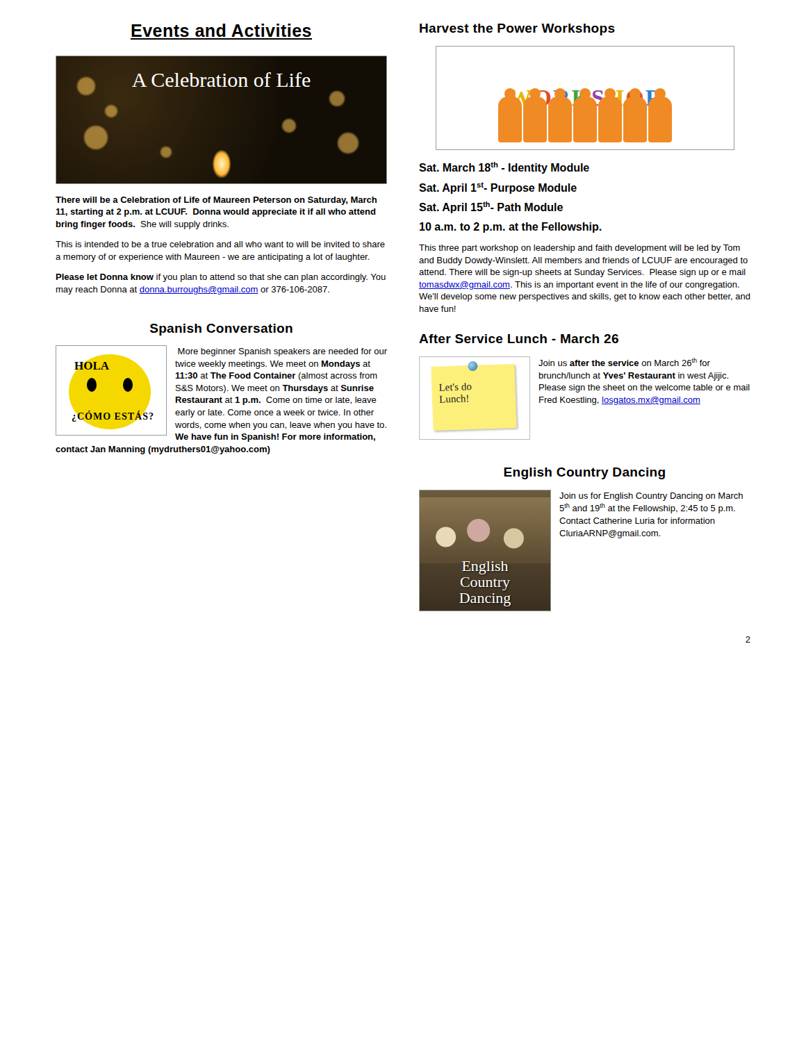Events and Activities
A Celebration of Life
There will be a Celebration of Life of Maureen Peterson on Saturday, March 11, starting at 2 p.m. at LCUUF. Donna would appreciate it if all who attend bring finger foods. She will supply drinks.
This is intended to be a true celebration and all who want to will be invited to share a memory of or experience with Maureen - we are anticipating a lot of laughter.
Please let Donna know if you plan to attend so that she can plan accordingly. You may reach Donna at donna.burroughs@gmail.com or 376-106-2087.
Spanish Conversation
HOLA ¿CÓMO ESTÁS?
More beginner Spanish speakers are needed for our twice weekly meetings. We meet on Mondays at 11:30 at The Food Container (almost across from S&S Motors). We meet on Thursdays at Sunrise Restaurant at 1 p.m. Come on time or late, leave early or late. Come once a week or twice. In other words, come when you can, leave when you have to. We have fun in Spanish! For more information, contact Jan Manning (mydruthers01@yahoo.com)
Harvest the Power Workshops
WORKSHOP
Sat. March 18th - Identity Module
Sat. April 1st- Purpose Module
Sat. April 15th- Path Module
10 a.m. to 2 p.m. at the Fellowship.
This three part workshop on leadership and faith development will be led by Tom and Buddy Dowdy-Winslett. All members and friends of LCUUF are encouraged to attend. There will be sign-up sheets at Sunday Services. Please sign up or e mail tomasdwx@gmail.com. This is an important event in the life of our congregation. We'll develop some new perspectives and skills, get to know each other better, and have fun!
After Service Lunch - March 26
Let's do
Lunch!
Join us after the service on March 26th for brunch/lunch at Yves' Restaurant in west Ajijic. Please sign the sheet on the welcome table or e mail Fred Koestling, losgatos.mx@gmail.com
English Country Dancing
English
Country
Dancing
Join us for English Country Dancing on March 5th and 19th at the Fellowship, 2:45 to 5 p.m. Contact Catherine Luria for information CluriaARNP@gmail.com.
2